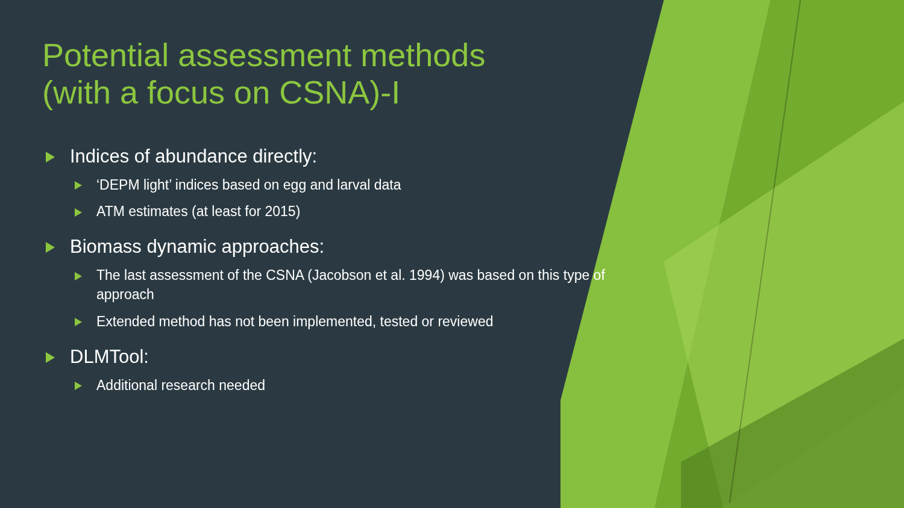Potential assessment methods (with a focus on CSNA)-I
Indices of abundance directly:
‘DEPM light’ indices based on egg and larval data
ATM estimates (at least for 2015)
Biomass dynamic approaches:
The last assessment of the CSNA (Jacobson et al. 1994) was based on this type of approach
Extended method has not been implemented, tested or reviewed
DLMTool:
Additional research needed